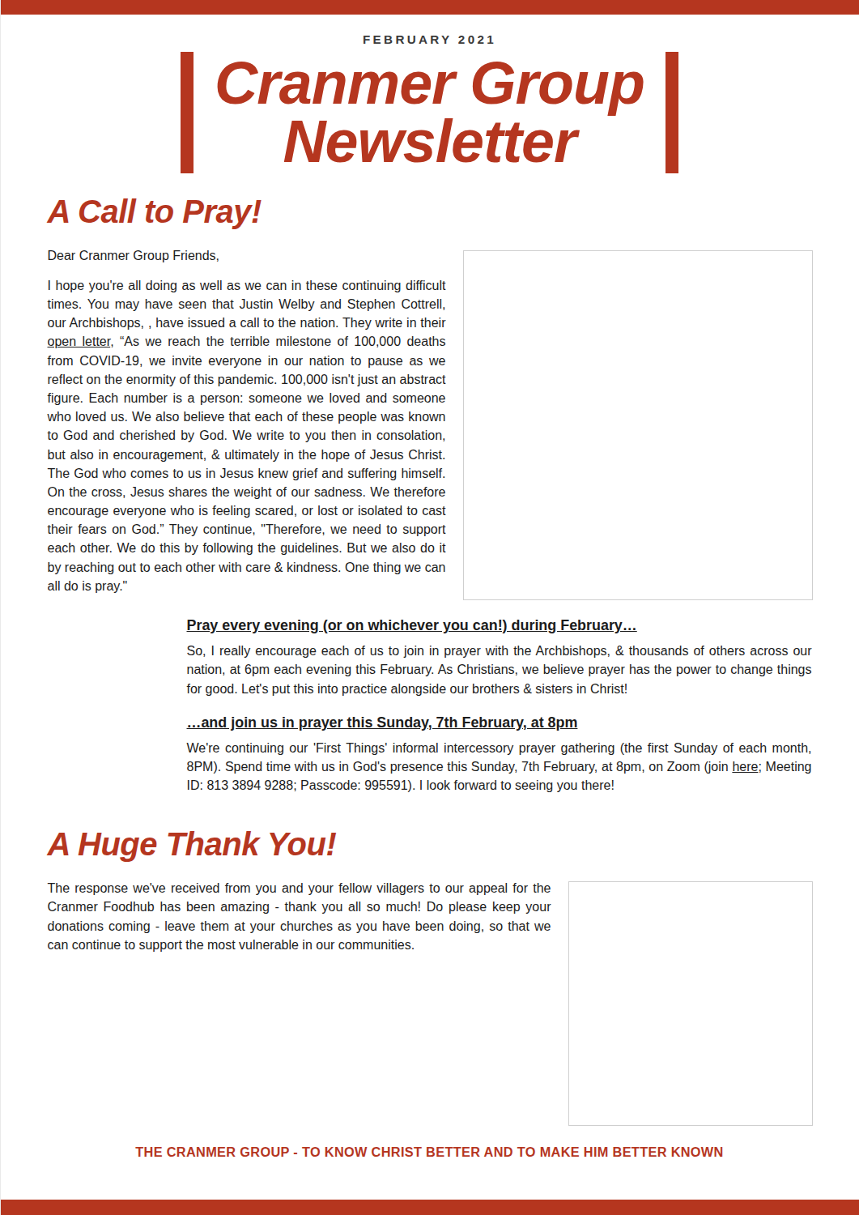February 2021
Cranmer Group
Newsletter
A Call to Pray!
Dear Cranmer Group Friends,
I hope you're all doing as well as we can in these continuing difficult times. You may have seen that Justin Welby and Stephen Cottrell, our Archbishops, , have issued a call to the nation. They write in their open letter, “As we reach the terrible milestone of 100,000 deaths from COVID-19, we invite everyone in our nation to pause as we reflect on the enormity of this pandemic. 100,000 isn't just an abstract figure. Each number is a person: someone we loved and someone who loved us. We also believe that each of these people was known to God and cherished by God. We write to you then in consolation, but also in encouragement, & ultimately in the hope of Jesus Christ. The God who comes to us in Jesus knew grief and suffering himself. On the cross, Jesus shares the weight of our sadness. We therefore encourage everyone who is feeling scared, or lost or isolated to cast their fears on God.” They continue, "Therefore, we need to support each other. We do this by following the guidelines. But we also do it by reaching out to each other with care & kindness. One thing we can all do is pray."
Pray every evening (or on whichever you can!) during February…
So, I really encourage each of us to join in prayer with the Archbishops, & thousands of others across our nation, at 6pm each evening this February. As Christians, we believe prayer has the power to change things for good. Let's put this into practice alongside our brothers & sisters in Christ!
…and join us in prayer this Sunday, 7th February, at 8pm
We're continuing our 'First Things' informal intercessory prayer gathering (the first Sunday of each month, 8PM). Spend time with us in God's presence this Sunday, 7th February, at 8pm, on Zoom (join here; Meeting ID: 813 3894 9288; Passcode: 995591). I look forward to seeing you there!
A Huge Thank You!
The response we've received from you and your fellow villagers to our appeal for the Cranmer Foodhub has been amazing - thank you all so much! Do please keep your donations coming - leave them at your churches as you have been doing, so that we can continue to support the most vulnerable in our communities.
THE CRANMER GROUP - TO KNOW CHRIST BETTER AND TO MAKE HIM BETTER KNOWN